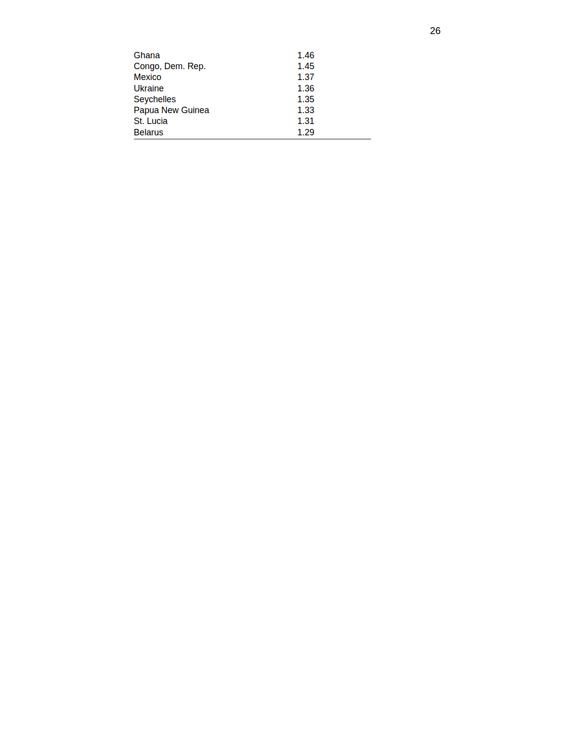26
| Ghana | 1.46 |
| Congo, Dem. Rep. | 1.45 |
| Mexico | 1.37 |
| Ukraine | 1.36 |
| Seychelles | 1.35 |
| Papua New Guinea | 1.33 |
| St. Lucia | 1.31 |
| Belarus | 1.29 |